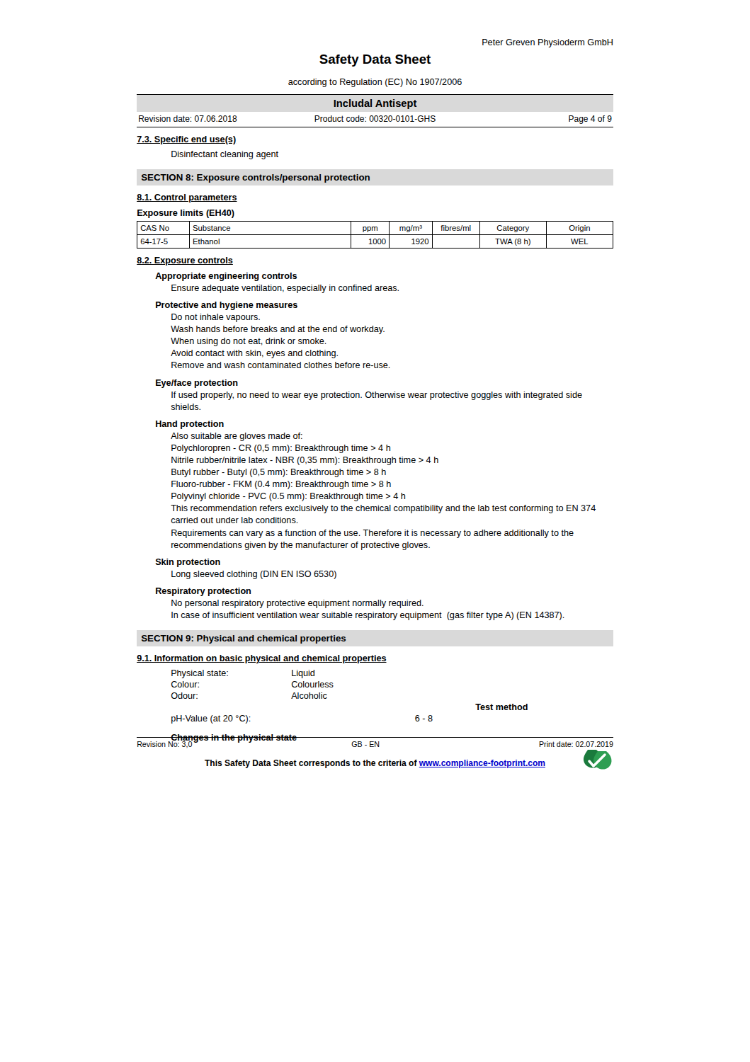Peter Greven Physioderm GmbH
Safety Data Sheet
according to Regulation (EC) No 1907/2006
Includal Antisept
Revision date: 07.06.2018
Product code: 00320-0101-GHS
Page 4 of 9
7.3. Specific end use(s)
Disinfectant cleaning agent
SECTION 8: Exposure controls/personal protection
8.1. Control parameters
Exposure limits (EH40)
| CAS No | Substance | ppm | mg/m³ | fibres/ml | Category | Origin |
| --- | --- | --- | --- | --- | --- | --- |
| 64-17-5 | Ethanol | 1000 | 1920 | | TWA (8 h) | WEL |
8.2. Exposure controls
Appropriate engineering controls
Ensure adequate ventilation, especially in confined areas.
Protective and hygiene measures
Do not inhale vapours.
Wash hands before breaks and at the end of workday.
When using do not eat, drink or smoke.
Avoid contact with skin, eyes and clothing.
Remove and wash contaminated clothes before re-use.
Eye/face protection
If used properly, no need to wear eye protection. Otherwise wear protective goggles with integrated side shields.
Hand protection
Also suitable are gloves made of:
Polychloropren - CR (0,5 mm): Breakthrough time > 4 h
Nitrile rubber/nitrile latex - NBR (0,35 mm): Breakthrough time > 4 h
Butyl rubber - Butyl (0,5 mm): Breakthrough time > 8 h
Fluoro-rubber - FKM (0.4 mm): Breakthrough time > 8 h
Polyvinyl chloride - PVC (0.5 mm): Breakthrough time > 4 h
This recommendation refers exclusively to the chemical compatibility and the lab test conforming to EN 374 carried out under lab conditions.
Requirements can vary as a function of the use. Therefore it is necessary to adhere additionally to the recommendations given by the manufacturer of protective gloves.
Skin protection
Long sleeved clothing (DIN EN ISO 6530)
Respiratory protection
No personal respiratory protective equipment normally required.
In case of insufficient ventilation wear suitable respiratory equipment (gas filter type A) (EN 14387).
SECTION 9: Physical and chemical properties
9.1. Information on basic physical and chemical properties
| Physical state: | Liquid | |
| Colour: | Colourless | |
| Odour: | Alcoholic | |
| | | Test method |
| pH-Value (at 20 °C): | 6 - 8 | |
Changes in the physical state
Revision No: 3,0
GB - EN
Print date: 02.07.2019
This Safety Data Sheet corresponds to the criteria of www.compliance-footprint.com